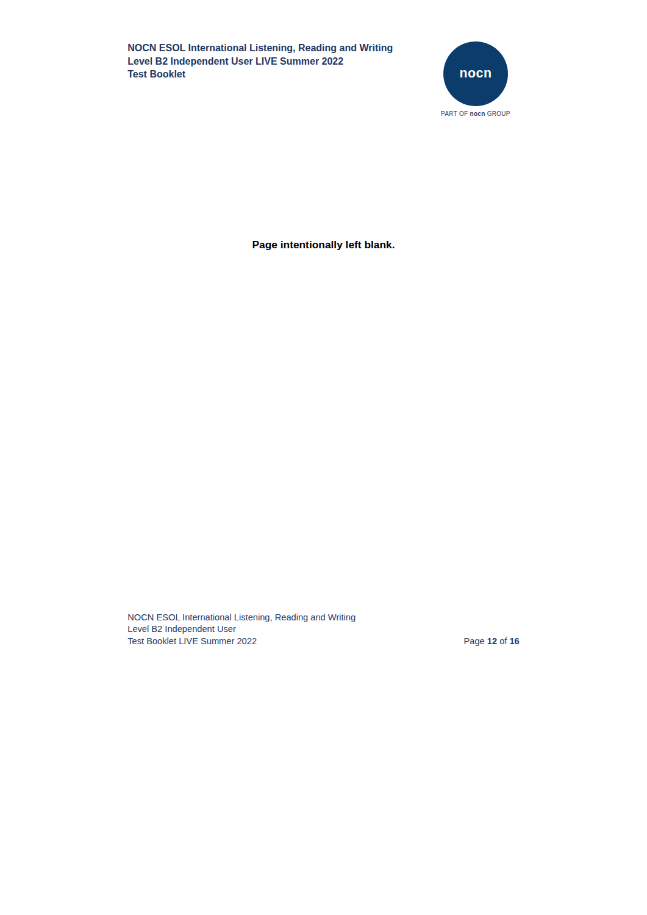NOCN ESOL International Listening, Reading and Writing Level B2 Independent User LIVE Summer 2022 Test Booklet
nocn
PART OF nocn GROUP
Page intentionally left blank.
NOCN ESOL International Listening, Reading and Writing Level B2 Independent User Test Booklet LIVE Summer 2022
Page 12 of 16